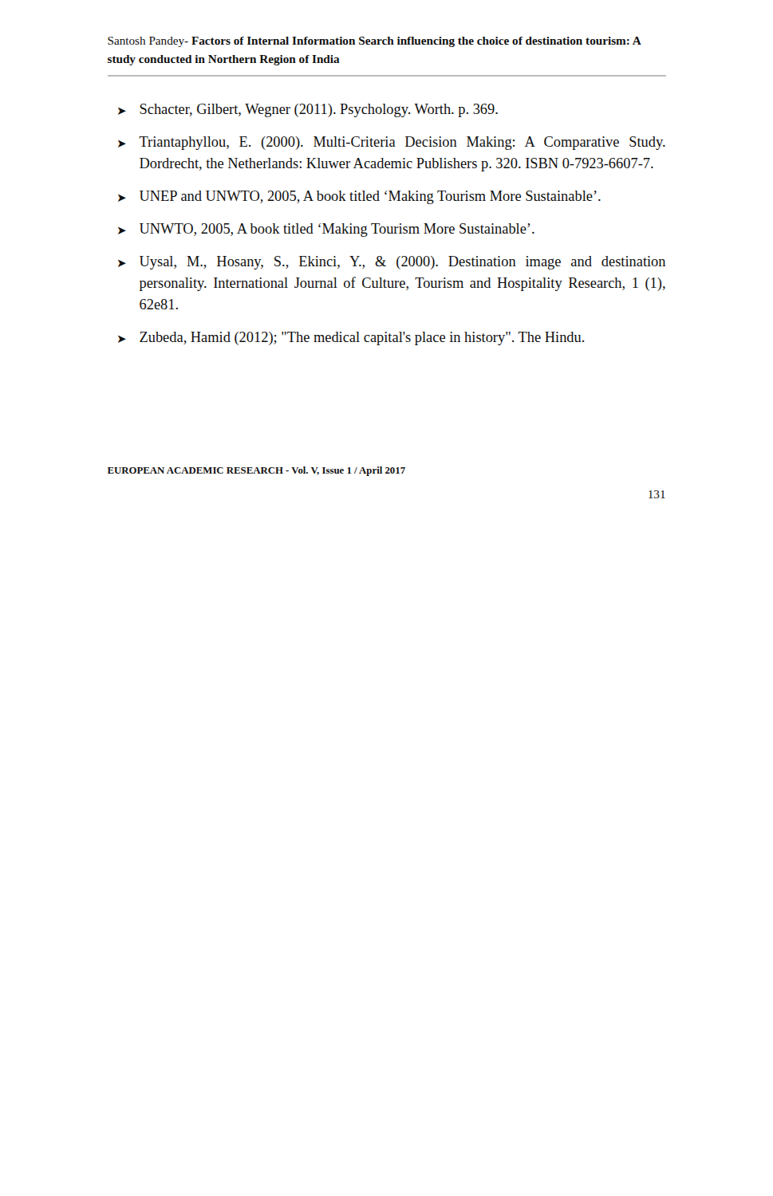Santosh Pandey- Factors of Internal Information Search influencing the choice of destination tourism: A study conducted in Northern Region of India
Schacter, Gilbert, Wegner (2011). Psychology. Worth. p. 369.
Triantaphyllou, E. (2000). Multi-Criteria Decision Making: A Comparative Study. Dordrecht, the Netherlands: Kluwer Academic Publishers p. 320. ISBN 0-7923-6607-7.
UNEP and UNWTO, 2005, A book titled ‘Making Tourism More Sustainable’.
UNWTO, 2005, A book titled ‘Making Tourism More Sustainable’.
Uysal, M., Hosany, S., Ekinci, Y., & (2000). Destination image and destination personality. International Journal of Culture, Tourism and Hospitality Research, 1 (1), 62e81.
Zubeda, Hamid (2012); "The medical capital's place in history". The Hindu.
EUROPEAN ACADEMIC RESEARCH - Vol. V, Issue 1 / April 2017
131